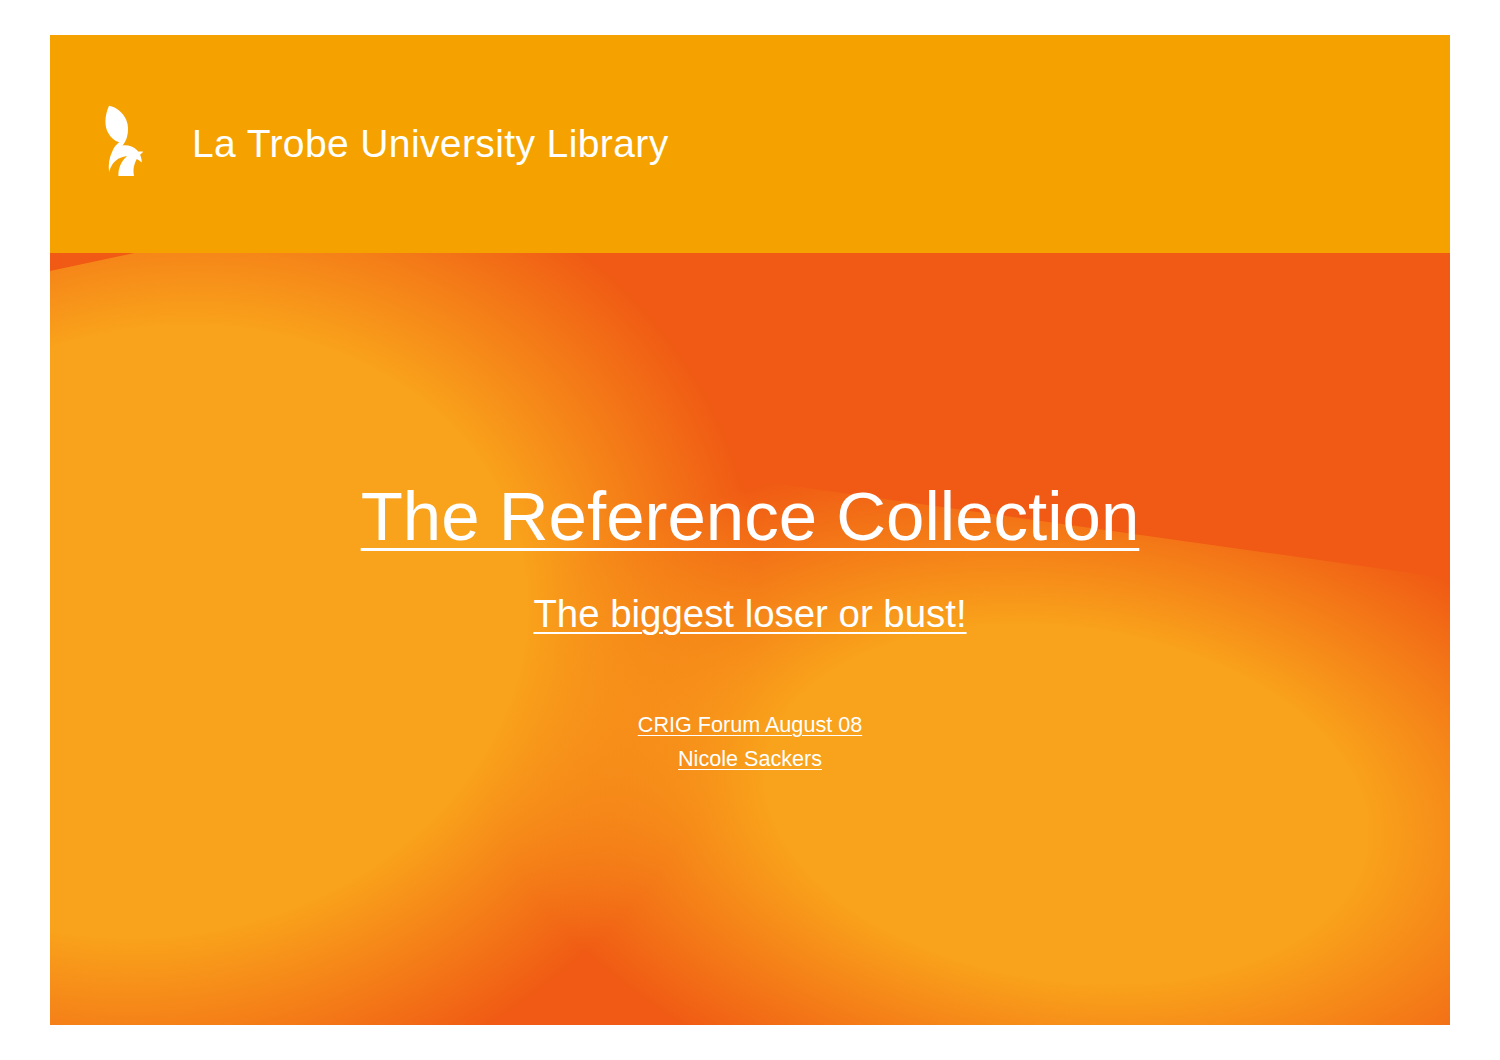La Trobe University Library
The Reference Collection
The biggest loser or bust!
CRIG Forum August 08 Nicole Sackers